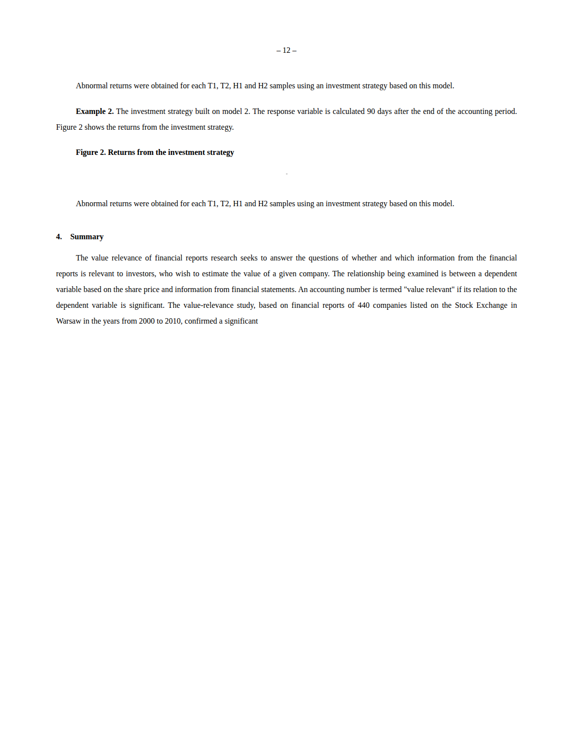– 12 –
Abnormal returns were obtained for each T1, T2, H1 and H2 samples using an investment strategy based on this model.
Example 2. The investment strategy built on model 2. The response variable is calculated 90 days after the end of the accounting period. Figure 2 shows the returns from the investment strategy.
Figure 2. Returns from the investment strategy
Abnormal returns were obtained for each T1, T2, H1 and H2 samples using an investment strategy based on this model.
4. Summary
The value relevance of financial reports research seeks to answer the questions of whether and which information from the financial reports is relevant to investors, who wish to estimate the value of a given company. The relationship being examined is between a dependent variable based on the share price and information from financial statements. An accounting number is termed "value relevant" if its relation to the dependent variable is significant. The value-relevance study, based on financial reports of 440 companies listed on the Stock Exchange in Warsaw in the years from 2000 to 2010, confirmed a significant